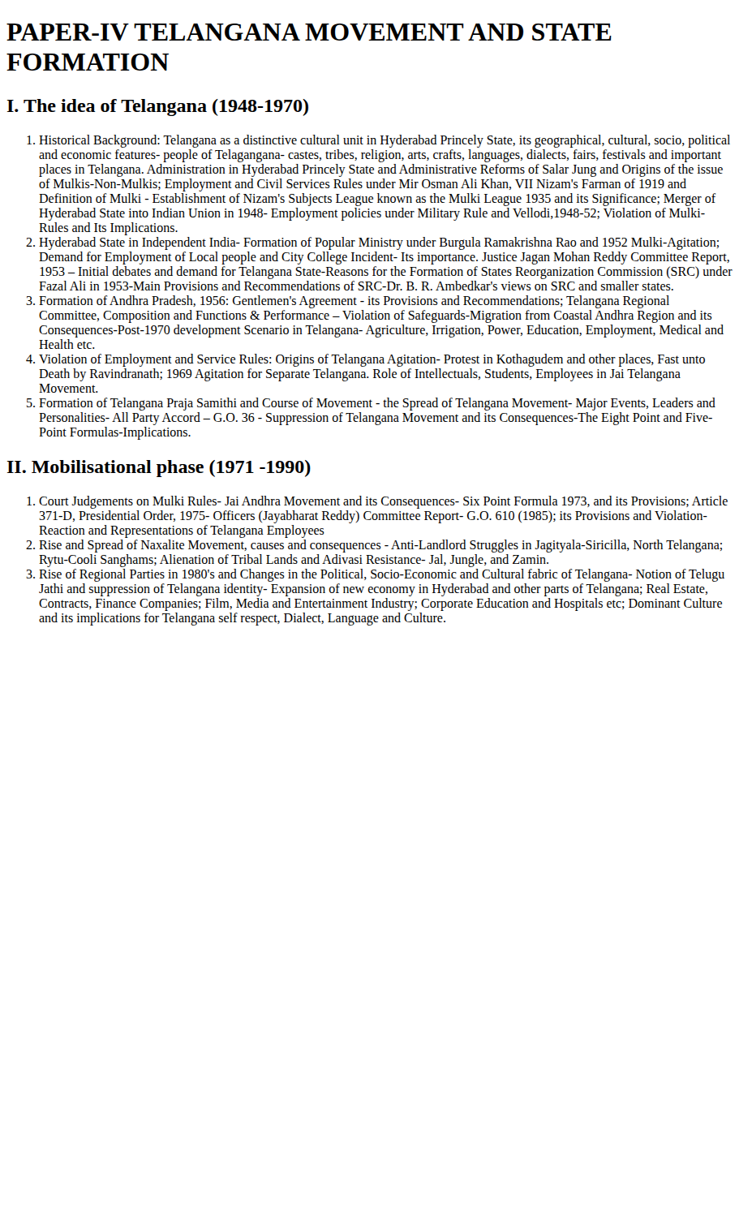PAPER-IV TELANGANA MOVEMENT AND STATE FORMATION
I. The idea of Telangana (1948-1970)
Historical Background: Telangana as a distinctive cultural unit in Hyderabad Princely State, its geographical, cultural, socio, political and economic features- people of Telagangana- castes, tribes, religion, arts, crafts, languages, dialects, fairs, festivals and important places in Telangana. Administration in Hyderabad Princely State and Administrative Reforms of Salar Jung and Origins of the issue of Mulkis-Non-Mulkis; Employment and Civil Services Rules under Mir Osman Ali Khan, VII Nizam's Farman of 1919 and Definition of Mulki - Establishment of Nizam's Subjects League known as the Mulki League 1935 and its Significance; Merger of Hyderabad State into Indian Union in 1948- Employment policies under Military Rule and Vellodi,1948-52; Violation of Mulki-Rules and Its Implications.
Hyderabad State in Independent India- Formation of Popular Ministry under Burgula Ramakrishna Rao and 1952 Mulki-Agitation; Demand for Employment of Local people and City College Incident- Its importance. Justice Jagan Mohan Reddy Committee Report, 1953 – Initial debates and demand for Telangana State-Reasons for the Formation of States Reorganization Commission (SRC) under Fazal Ali in 1953-Main Provisions and Recommendations of SRC-Dr. B. R. Ambedkar's views on SRC and smaller states.
Formation of Andhra Pradesh, 1956: Gentlemen's Agreement - its Provisions and Recommendations; Telangana Regional Committee, Composition and Functions & Performance – Violation of Safeguards-Migration from Coastal Andhra Region and its Consequences-Post-1970 development Scenario in Telangana- Agriculture, Irrigation, Power, Education, Employment, Medical and Health etc.
Violation of Employment and Service Rules: Origins of Telangana Agitation- Protest in Kothagudem and other places, Fast unto Death by Ravindranath; 1969 Agitation for Separate Telangana. Role of Intellectuals, Students, Employees in Jai Telangana Movement.
Formation of Telangana Praja Samithi and Course of Movement - the Spread of Telangana Movement- Major Events, Leaders and Personalities- All Party Accord – G.O. 36 - Suppression of Telangana Movement and its Consequences-The Eight Point and Five-Point Formulas-Implications.
II. Mobilisational phase (1971 -1990)
Court Judgements on Mulki Rules- Jai Andhra Movement and its Consequences- Six Point Formula 1973, and its Provisions; Article 371-D, Presidential Order, 1975- Officers (Jayabharat Reddy) Committee Report- G.O. 610 (1985); its Provisions and Violation- Reaction and Representations of Telangana Employees
Rise and Spread of Naxalite Movement, causes and consequences - Anti-Landlord Struggles in Jagityala-Siricilla, North Telangana; Rytu-Cooli Sanghams; Alienation of Tribal Lands and Adivasi Resistance- Jal, Jungle, and Zamin.
Rise of Regional Parties in 1980's and Changes in the Political, Socio-Economic and Cultural fabric of Telangana- Notion of Telugu Jathi and suppression of Telangana identity- Expansion of new economy in Hyderabad and other parts of Telangana; Real Estate, Contracts, Finance Companies; Film, Media and Entertainment Industry; Corporate Education and Hospitals etc; Dominant Culture and its implications for Telangana self respect, Dialect, Language and Culture.